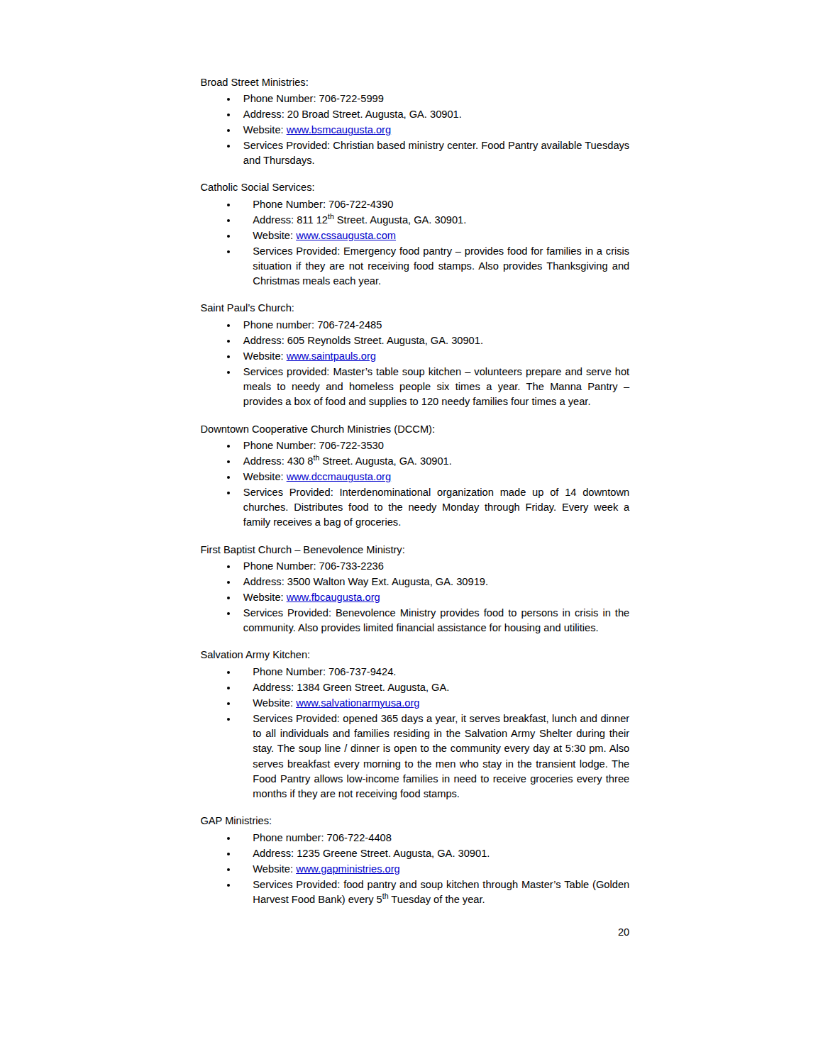Broad Street Ministries:
Phone Number: 706-722-5999
Address: 20 Broad Street. Augusta, GA. 30901.
Website: www.bsmcaugusta.org
Services Provided: Christian based ministry center. Food Pantry available Tuesdays and Thursdays.
Catholic Social Services:
Phone Number: 706-722-4390
Address: 811 12th Street. Augusta, GA. 30901.
Website: www.cssaugusta.com
Services Provided: Emergency food pantry – provides food for families in a crisis situation if they are not receiving food stamps. Also provides Thanksgiving and Christmas meals each year.
Saint Paul’s Church:
Phone number: 706-724-2485
Address: 605 Reynolds Street. Augusta, GA. 30901.
Website: www.saintpauls.org
Services provided: Master’s table soup kitchen – volunteers prepare and serve hot meals to needy and homeless people six times a year. The Manna Pantry – provides a box of food and supplies to 120 needy families four times a year.
Downtown Cooperative Church Ministries (DCCM):
Phone Number: 706-722-3530
Address: 430 8th Street. Augusta, GA. 30901.
Website: www.dccmaugusta.org
Services Provided: Interdenominational organization made up of 14 downtown churches. Distributes food to the needy Monday through Friday. Every week a family receives a bag of groceries.
First Baptist Church – Benevolence Ministry:
Phone Number: 706-733-2236
Address: 3500 Walton Way Ext. Augusta, GA. 30919.
Website: www.fbcaugusta.org
Services Provided: Benevolence Ministry provides food to persons in crisis in the community. Also provides limited financial assistance for housing and utilities.
Salvation Army Kitchen:
Phone Number: 706-737-9424.
Address: 1384 Green Street. Augusta, GA.
Website: www.salvationarmyusa.org
Services Provided: opened 365 days a year, it serves breakfast, lunch and dinner to all individuals and families residing in the Salvation Army Shelter during their stay. The soup line / dinner is open to the community every day at 5:30 pm. Also serves breakfast every morning to the men who stay in the transient lodge. The Food Pantry allows low-income families in need to receive groceries every three months if they are not receiving food stamps.
GAP Ministries:
Phone number: 706-722-4408
Address: 1235 Greene Street. Augusta, GA. 30901.
Website: www.gapministries.org
Services Provided: food pantry and soup kitchen through Master’s Table (Golden Harvest Food Bank) every 5th Tuesday of the year.
20